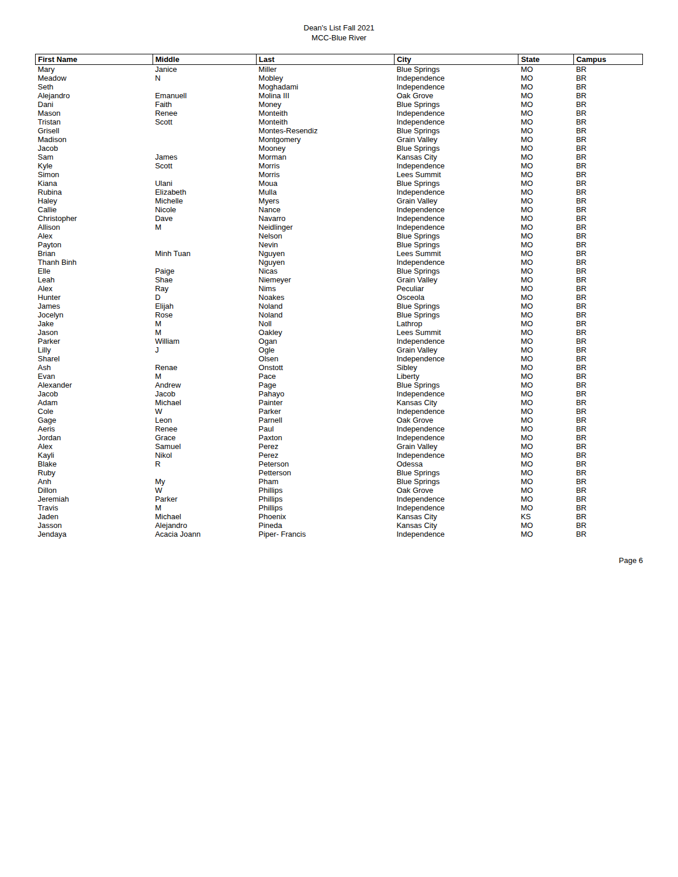Dean's List Fall 2021
MCC-Blue River
| First Name | Middle | Last | City | State | Campus |
| --- | --- | --- | --- | --- | --- |
| Mary | Janice | Miller | Blue Springs | MO | BR |
| Meadow | N | Mobley | Independence | MO | BR |
| Seth | | Moghadami | Independence | MO | BR |
| Alejandro | Emanuell | Molina III | Oak Grove | MO | BR |
| Dani | Faith | Money | Blue Springs | MO | BR |
| Mason | Renee | Monteith | Independence | MO | BR |
| Tristan | Scott | Monteith | Independence | MO | BR |
| Grisell | | Montes-Resendiz | Blue Springs | MO | BR |
| Madison | | Montgomery | Grain Valley | MO | BR |
| Jacob | | Mooney | Blue Springs | MO | BR |
| Sam | James | Morman | Kansas City | MO | BR |
| Kyle | Scott | Morris | Independence | MO | BR |
| Simon | | Morris | Lees Summit | MO | BR |
| Kiana | Ulani | Moua | Blue Springs | MO | BR |
| Rubina | Elizabeth | Mulla | Independence | MO | BR |
| Haley | Michelle | Myers | Grain Valley | MO | BR |
| Callie | Nicole | Nance | Independence | MO | BR |
| Christopher | Dave | Navarro | Independence | MO | BR |
| Allison | M | Neidlinger | Independence | MO | BR |
| Alex | | Nelson | Blue Springs | MO | BR |
| Payton | | Nevin | Blue Springs | MO | BR |
| Brian | Minh Tuan | Nguyen | Lees Summit | MO | BR |
| Thanh Binh | | Nguyen | Independence | MO | BR |
| Elle | Paige | Nicas | Blue Springs | MO | BR |
| Leah | Shae | Niemeyer | Grain Valley | MO | BR |
| Alex | Ray | Nims | Peculiar | MO | BR |
| Hunter | D | Noakes | Osceola | MO | BR |
| James | Elijah | Noland | Blue Springs | MO | BR |
| Jocelyn | Rose | Noland | Blue Springs | MO | BR |
| Jake | M | Noll | Lathrop | MO | BR |
| Jason | M | Oakley | Lees Summit | MO | BR |
| Parker | William | Ogan | Independence | MO | BR |
| Lilly | J | Ogle | Grain Valley | MO | BR |
| Sharel | | Olsen | Independence | MO | BR |
| Ash | Renae | Onstott | Sibley | MO | BR |
| Evan | M | Pace | Liberty | MO | BR |
| Alexander | Andrew | Page | Blue Springs | MO | BR |
| Jacob | Jacob | Pahayo | Independence | MO | BR |
| Adam | Michael | Painter | Kansas City | MO | BR |
| Cole | W | Parker | Independence | MO | BR |
| Gage | Leon | Parnell | Oak Grove | MO | BR |
| Aeris | Renee | Paul | Independence | MO | BR |
| Jordan | Grace | Paxton | Independence | MO | BR |
| Alex | Samuel | Perez | Grain Valley | MO | BR |
| Kayli | Nikol | Perez | Independence | MO | BR |
| Blake | R | Peterson | Odessa | MO | BR |
| Ruby | | Petterson | Blue Springs | MO | BR |
| Anh | My | Pham | Blue Springs | MO | BR |
| Dillon | W | Phillips | Oak Grove | MO | BR |
| Jeremiah | Parker | Phillips | Independence | MO | BR |
| Travis | M | Phillips | Independence | MO | BR |
| Jaden | Michael | Phoenix | Kansas City | KS | BR |
| Jasson | Alejandro | Pineda | Kansas City | MO | BR |
| Jendaya | Acacia Joann | Piper- Francis | Independence | MO | BR |
Page 6